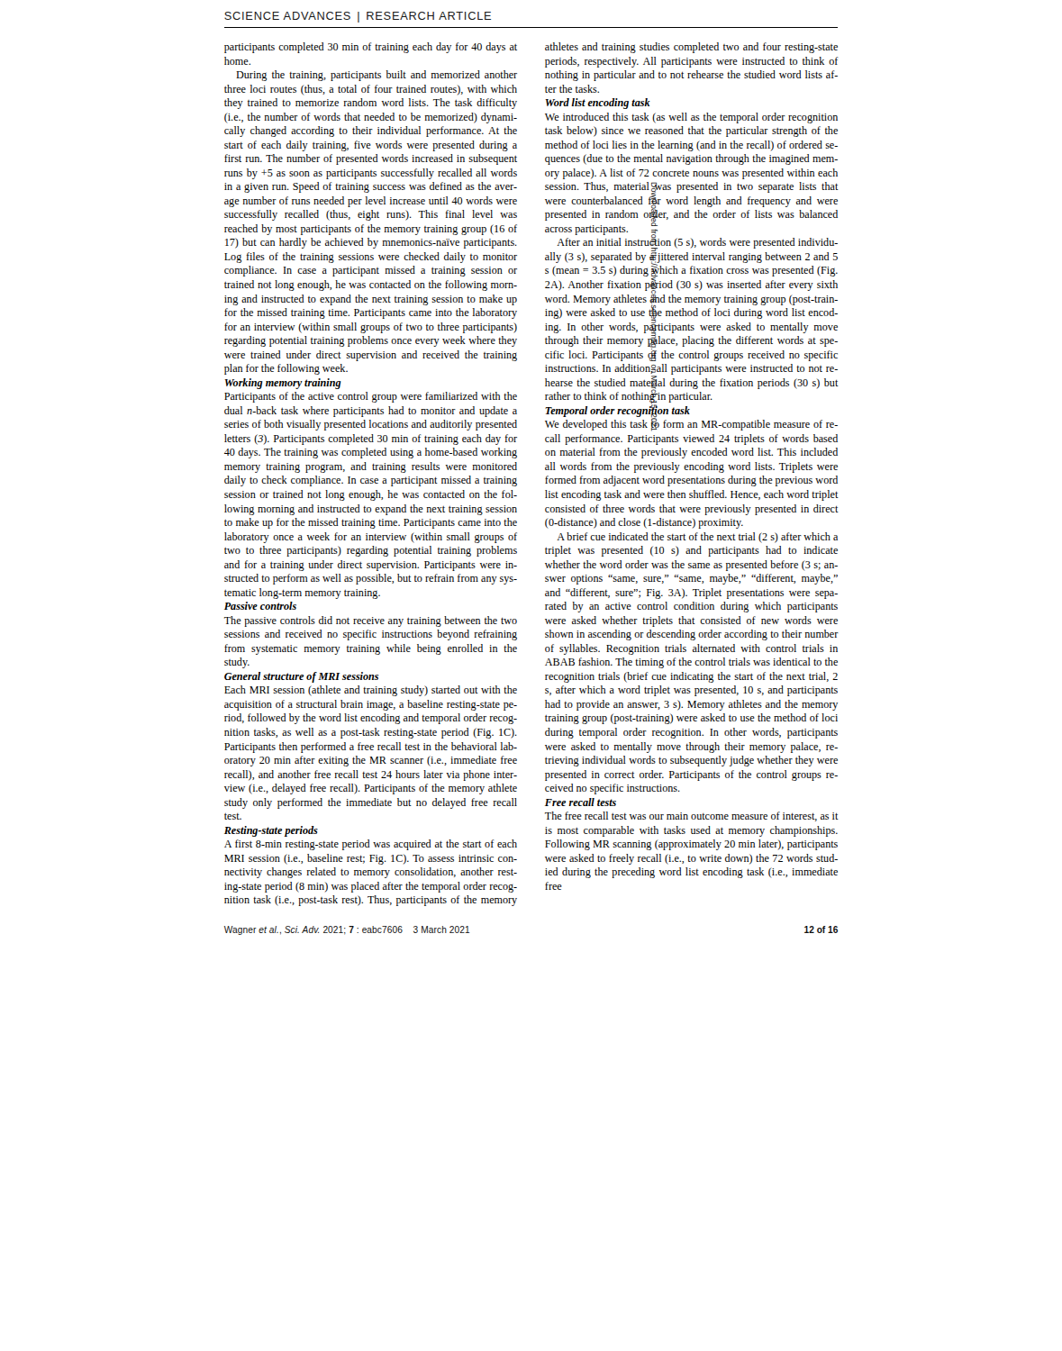SCIENCE ADVANCES|RESEARCH ARTICLE
Downloaded from http://advances.sciencemag.org on March 15, 2021
participants completed 30 min of training each day for 40 days at home.
During the training, participants built and memorized another three loci routes (thus, a total of four trained routes), with which they trained to memorize random word lists. The task difficulty (i.e., the number of words that needed to be memorized) dynamically changed according to their individual performance. At the start of each daily training, five words were presented during a first run. The number of presented words increased in subsequent runs by +5 as soon as participants successfully recalled all words in a given run. Speed of training success was defined as the average number of runs needed per level increase until 40 words were successfully recalled (thus, eight runs). This final level was reached by most participants of the memory training group (16 of 17) but can hardly be achieved by mnemonics-naïve participants. Log files of the training sessions were checked daily to monitor compliance. In case a participant missed a training session or trained not long enough, he was contacted on the following morning and instructed to expand the next training session to make up for the missed training time. Participants came into the laboratory for an interview (within small groups of two to three participants) regarding potential training problems once every week where they were trained under direct supervision and received the training plan for the following week.
Working memory training
Participants of the active control group were familiarized with the dual n-back task where participants had to monitor and update a series of both visually presented locations and auditorily presented letters (3). Participants completed 30 min of training each day for 40 days. The training was completed using a home-based working memory training program, and training results were monitored daily to check compliance. In case a participant missed a training session or trained not long enough, he was contacted on the following morning and instructed to expand the next training session to make up for the missed training time. Participants came into the laboratory once a week for an interview (within small groups of two to three participants) regarding potential training problems and for a training under direct supervision. Participants were instructed to perform as well as possible, but to refrain from any systematic long-term memory training.
Passive controls
The passive controls did not receive any training between the two sessions and received no specific instructions beyond refraining from systematic memory training while being enrolled in the study.
General structure of MRI sessions
Each MRI session (athlete and training study) started out with the acquisition of a structural brain image, a baseline resting-state period, followed by the word list encoding and temporal order recognition tasks, as well as a post-task resting-state period (Fig. 1C). Participants then performed a free recall test in the behavioral laboratory 20 min after exiting the MR scanner (i.e., immediate free recall), and another free recall test 24 hours later via phone interview (i.e., delayed free recall). Participants of the memory athlete study only performed the immediate but no delayed free recall test.
Resting-state periods
A first 8-min resting-state period was acquired at the start of each MRI session (i.e., baseline rest; Fig. 1C). To assess intrinsic connectivity changes related to memory consolidation, another resting-state period (8 min) was placed after the temporal order recognition task (i.e., post-task rest). Thus, participants of the memory athletes and training studies completed two and four resting-state periods, respectively. All participants were instructed to think of nothing in particular and to not rehearse the studied word lists after the tasks.
Word list encoding task
We introduced this task (as well as the temporal order recognition task below) since we reasoned that the particular strength of the method of loci lies in the learning (and in the recall) of ordered sequences (due to the mental navigation through the imagined memory palace). A list of 72 concrete nouns was presented within each session. Thus, material was presented in two separate lists that were counterbalanced for word length and frequency and were presented in random order, and the order of lists was balanced across participants.
After an initial instruction (5 s), words were presented individually (3 s), separated by a jittered interval ranging between 2 and 5 s (mean = 3.5 s) during which a fixation cross was presented (Fig. 2A). Another fixation period (30 s) was inserted after every sixth word. Memory athletes and the memory training group (post-training) were asked to use the method of loci during word list encoding. In other words, participants were asked to mentally move through their memory palace, placing the different words at specific loci. Participants of the control groups received no specific instructions. In addition, all participants were instructed to not rehearse the studied material during the fixation periods (30 s) but rather to think of nothing in particular.
Temporal order recognition task
We developed this task to form an MR-compatible measure of recall performance. Participants viewed 24 triplets of words based on material from the previously encoded word list. This included all words from the previously encoding word lists. Triplets were formed from adjacent word presentations during the previous word list encoding task and were then shuffled. Hence, each word triplet consisted of three words that were previously presented in direct (0-distance) and close (1-distance) proximity.
A brief cue indicated the start of the next trial (2 s) after which a triplet was presented (10 s) and participants had to indicate whether the word order was the same as presented before (3 s; answer options “same, sure,” “same, maybe,” “different, maybe,” and “different, sure”; Fig. 3A). Triplet presentations were separated by an active control condition during which participants were asked whether triplets that consisted of new words were shown in ascending or descending order according to their number of syllables. Recognition trials alternated with control trials in ABAB fashion. The timing of the control trials was identical to the recognition trials (brief cue indicating the start of the next trial, 2 s, after which a word triplet was presented, 10 s, and participants had to provide an answer, 3 s). Memory athletes and the memory training group (post-training) were asked to use the method of loci during temporal order recognition. In other words, participants were asked to mentally move through their memory palace, retrieving individual words to subsequently judge whether they were presented in correct order. Participants of the control groups received no specific instructions.
Free recall tests
The free recall test was our main outcome measure of interest, as it is most comparable with tasks used at memory championships. Following MR scanning (approximately 20 min later), participants were asked to freely recall (i.e., to write down) the 72 words studied during the preceding word list encoding task (i.e., immediate free
Wagner et al., Sci. Adv. 2021; 7 : eabc7606 3 March 2021
12 of 16